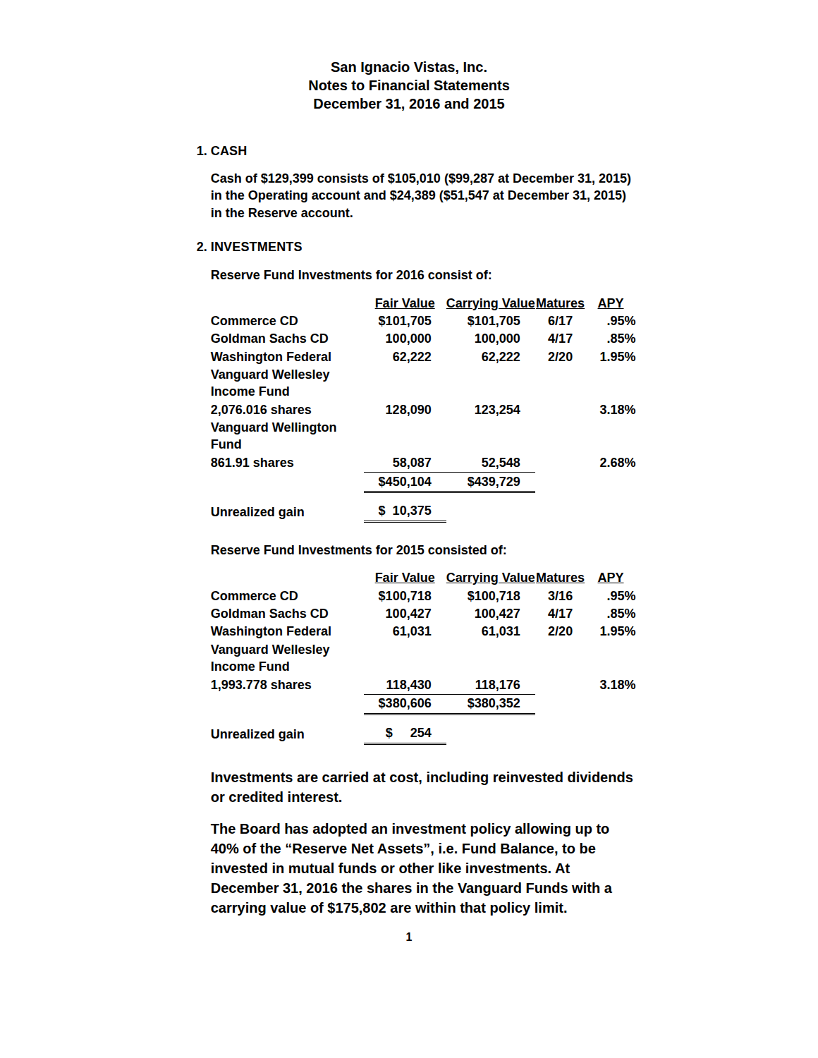San Ignacio Vistas, Inc.
Notes to Financial Statements
December 31, 2016 and 2015
CASH
Cash of $129,399 consists of $105,010 ($99,287 at December 31, 2015) in the Operating account and $24,389 ($51,547 at December 31, 2015) in the Reserve account.
INVESTMENTS
Reserve Fund Investments for 2016 consist of:
| | Fair Value | Carrying Value | Matures | APY |
| Commerce CD | $101,705 | $101,705 | 6/17 | .95% |
| Goldman Sachs CD | 100,000 | 100,000 | 4/17 | .85% |
| Washington Federal | 62,222 | 62,222 | 2/20 | 1.95% |
| Vanguard Wellesley Income Fund | | | | |
| 2,076.016 shares | 128,090 | 123,254 | | 3.18% |
| Vanguard Wellington Fund | | | | |
| 861.91 shares | 58,087 | 52,548 | | 2.68% |
| | $450,104 | $439,729 | | |
| Unrealized gain | $ 10,375 | | | |
Reserve Fund Investments for 2015 consisted of:
| | Fair Value | Carrying Value | Matures | APY |
| Commerce CD | $100,718 | $100,718 | 3/16 | .95% |
| Goldman Sachs CD | 100,427 | 100,427 | 4/17 | .85% |
| Washington Federal | 61,031 | 61,031 | 2/20 | 1.95% |
| Vanguard Wellesley Income Fund | | | | |
| 1,993.778 shares | 118,430 | 118,176 | | 3.18% |
| | $380,606 | $380,352 | | |
| Unrealized gain | $ 254 | | | |
Investments are carried at cost, including reinvested dividends or credited interest.
The Board has adopted an investment policy allowing up to 40% of the “Reserve Net Assets”, i.e. Fund Balance, to be invested in mutual funds or other like investments. At December 31, 2016 the shares in the Vanguard Funds with a carrying value of $175,802 are within that policy limit.
1